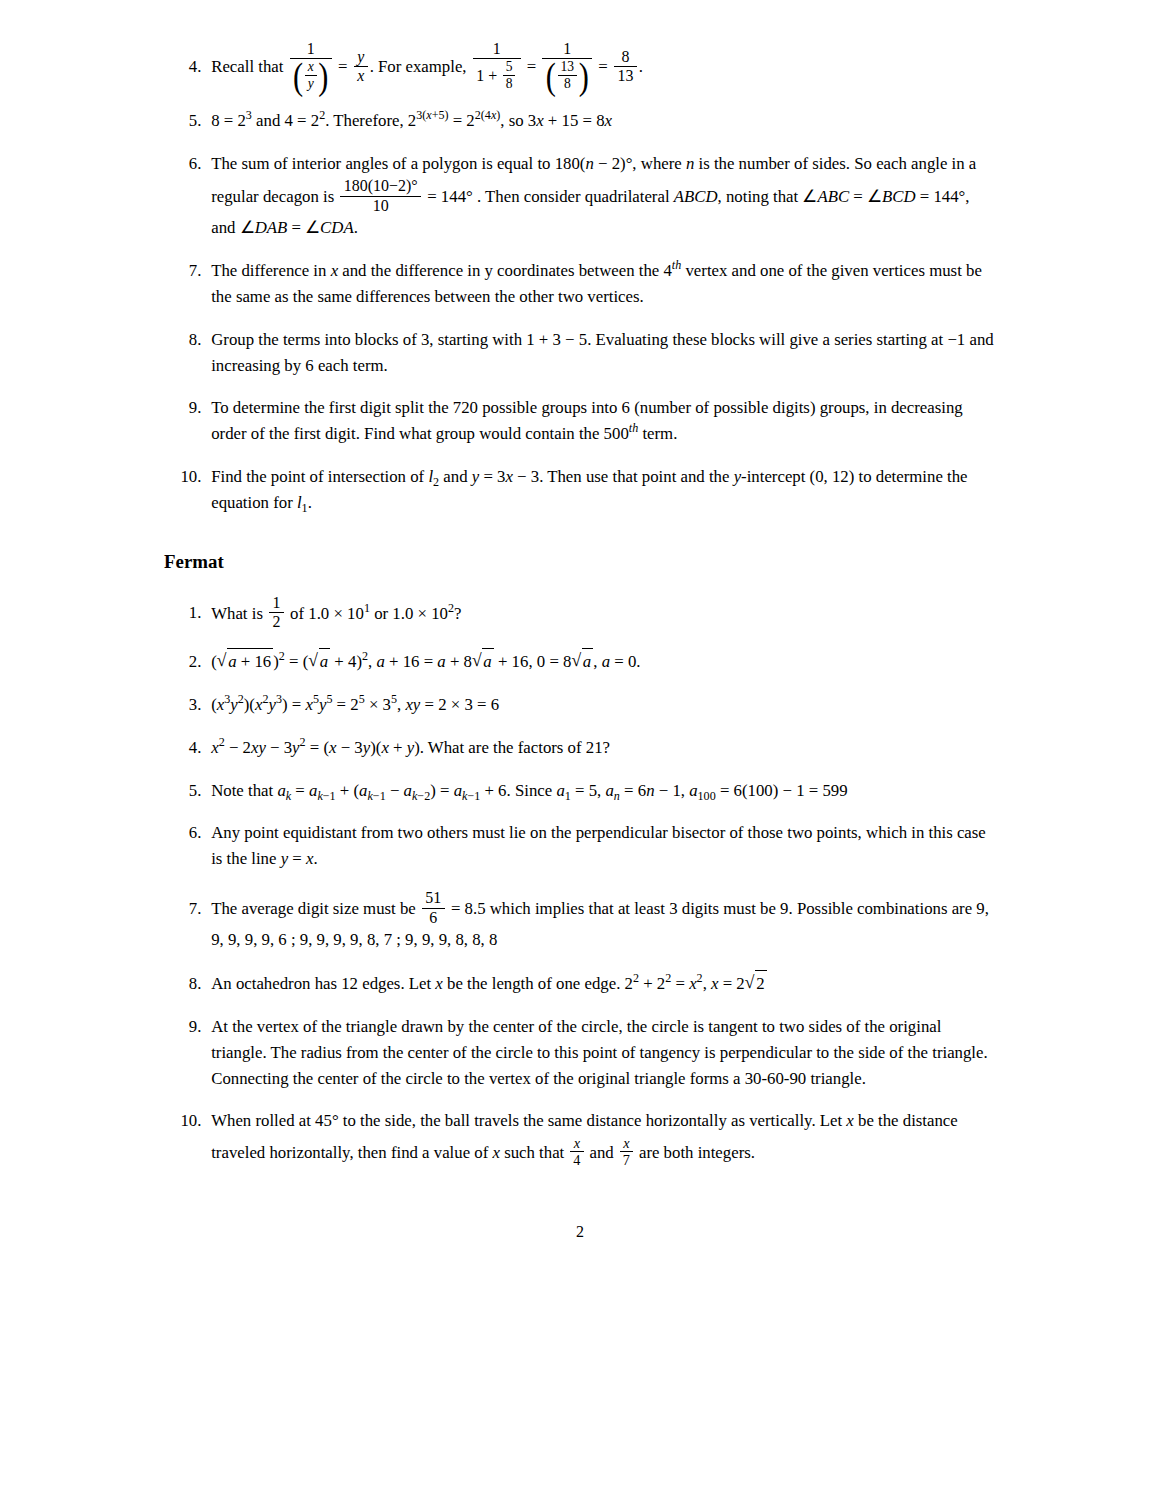Recall that 1 (xy) = yx. For example, 11 + 58 = 1(138) = 813.
8 = 23 and 4 = 22. Therefore, 23(x+5) = 22(4x), so 3x + 15 = 8x
The sum of interior angles of a polygon is equal to 180(n − 2)°, where n is the number of sides. So each angle in a regular decagon is 180(10−2)°10 = 144° . Then consider quadrilateral ABCD, noting that ABC = BCD = 144°, and DAB = CDA.
The difference in x and the difference in y coordinates between the 4th vertex and one of the given vertices must be the same as the same differences between the other two vertices.
Group the terms into blocks of 3, starting with 1 + 3 − 5. Evaluating these blocks will give a series starting at −1 and increasing by 6 each term.
To determine the first digit split the 720 possible groups into 6 (number of possible digits) groups, in decreasing order of the first digit. Find what group would contain the 500th term.
Find the point of intersection of l2 and y = 3x − 3. Then use that point and the y-intercept (0, 12) to determine the equation for l1.
Fermat
What is 12 of 1.0 × 101 or 1.0 × 102?
(a + 16)2 = (a + 4)2, a + 16 = a + 8a + 16, 0 = 8a, a = 0.
(x3y2)(x2y3) = x5y5 = 25 × 35, xy = 2 × 3 = 6
x2 − 2xy − 3y2 = (x − 3y)(x + y). What are the factors of 21?
Note that ak = ak−1 + (ak−1 − ak−2) = ak−1 + 6. Since a1 = 5, an = 6n − 1, a100 = 6(100) − 1 = 599
Any point equidistant from two others must lie on the perpendicular bisector of those two points, which in this case is the line y = x.
The average digit size must be 516 = 8.5 which implies that at least 3 digits must be 9. Possible combinations are 9, 9, 9, 9, 9, 6 ; 9, 9, 9, 9, 8, 7 ; 9, 9, 9, 8, 8, 8
An octahedron has 12 edges. Let x be the length of one edge. 22 + 22 = x2, x = 22
At the vertex of the triangle drawn by the center of the circle, the circle is tangent to two sides of the original triangle. The radius from the center of the circle to this point of tangency is perpendicular to the side of the triangle. Connecting the center of the circle to the vertex of the original triangle forms a 30-60-90 triangle.
When rolled at 45° to the side, the ball travels the same distance horizontally as vertically. Let x be the distance traveled horizontally, then find a value of x such that x 4 and x 7 are both integers.
2